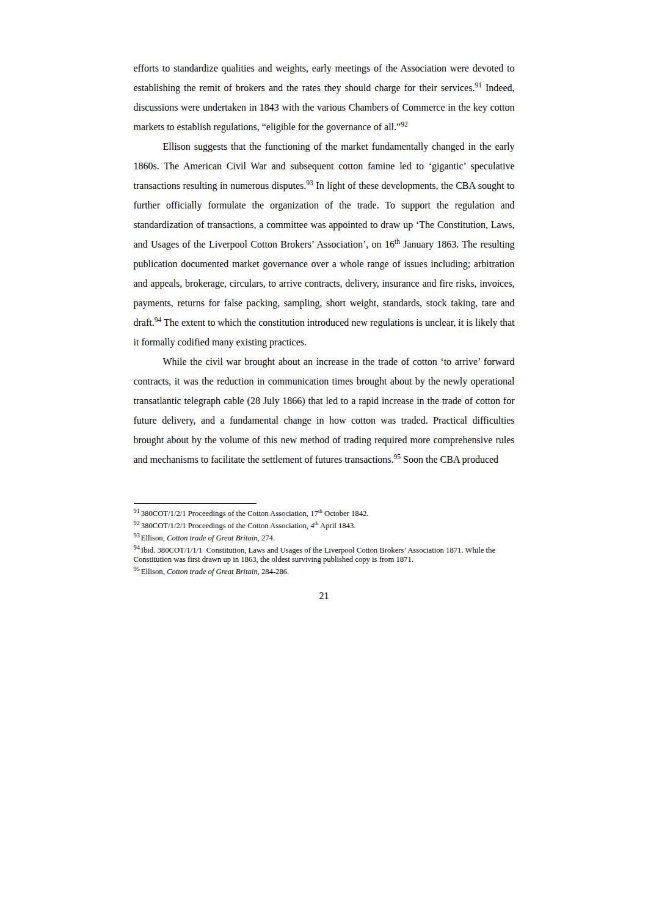efforts to standardize qualities and weights, early meetings of the Association were devoted to establishing the remit of brokers and the rates they should charge for their services.91 Indeed, discussions were undertaken in 1843 with the various Chambers of Commerce in the key cotton markets to establish regulations, “eligible for the governance of all.”92
Ellison suggests that the functioning of the market fundamentally changed in the early 1860s. The American Civil War and subsequent cotton famine led to ‘gigantic’ speculative transactions resulting in numerous disputes.93 In light of these developments, the CBA sought to further officially formulate the organization of the trade. To support the regulation and standardization of transactions, a committee was appointed to draw up ‘The Constitution, Laws, and Usages of the Liverpool Cotton Brokers’ Association’, on 16th January 1863. The resulting publication documented market governance over a whole range of issues including; arbitration and appeals, brokerage, circulars, to arrive contracts, delivery, insurance and fire risks, invoices, payments, returns for false packing, sampling, short weight, standards, stock taking, tare and draft.94 The extent to which the constitution introduced new regulations is unclear, it is likely that it formally codified many existing practices.
While the civil war brought about an increase in the trade of cotton ‘to arrive’ forward contracts, it was the reduction in communication times brought about by the newly operational transatlantic telegraph cable (28 July 1866) that led to a rapid increase in the trade of cotton for future delivery, and a fundamental change in how cotton was traded. Practical difficulties brought about by the volume of this new method of trading required more comprehensive rules and mechanisms to facilitate the settlement of futures transactions.95 Soon the CBA produced
91380COT/1/2/1 Proceedings of the Cotton Association, 17th October 1842.
92380COT/1/2/1 Proceedings of the Cotton Association, 4th April 1843.
93 Ellison, Cotton trade of Great Britain, 274.
94 Ibid. 380COT/1/1/1 Constitution, Laws and Usages of the Liverpool Cotton Brokers’ Association 1871. While the Constitution was first drawn up in 1863, the oldest surviving published copy is from 1871.
95 Ellison, Cotton trade of Great Britain, 284-286.
21